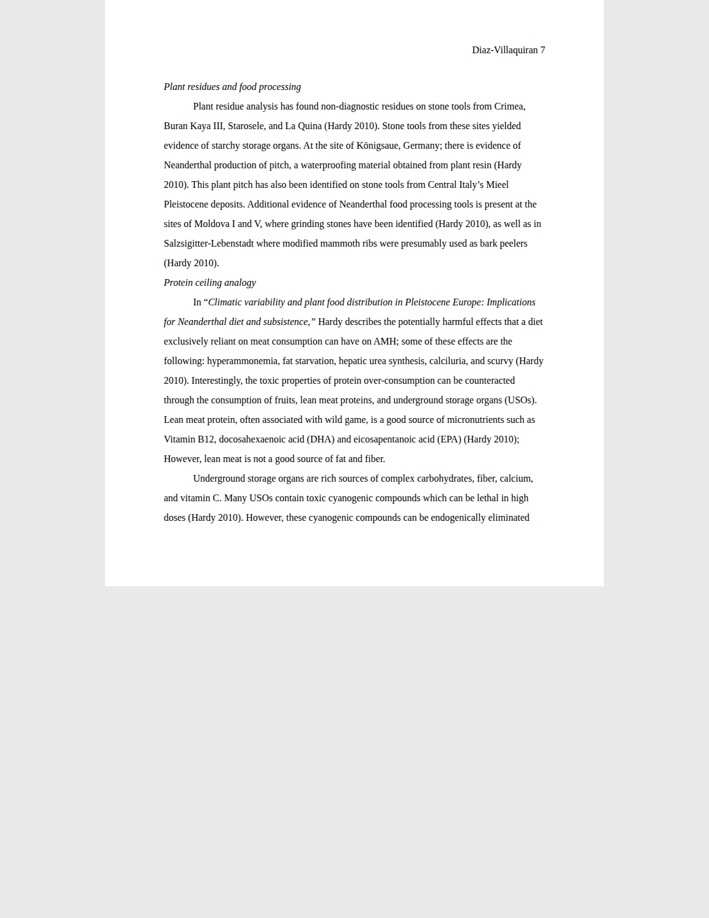Diaz-Villaquiran 7
Plant residues and food processing
Plant residue analysis has found non-diagnostic residues on stone tools from Crimea, Buran Kaya III, Starosele, and La Quina (Hardy 2010). Stone tools from these sites yielded evidence of starchy storage organs. At the site of Königsaue, Germany; there is evidence of Neanderthal production of pitch, a waterproofing material obtained from plant resin (Hardy 2010). This plant pitch has also been identified on stone tools from Central Italy’s Mieel Pleistocene deposits. Additional evidence of Neanderthal food processing tools is present at the sites of Moldova I and V, where grinding stones have been identified (Hardy 2010), as well as in Salzsigitter-Lebenstadt where modified mammoth ribs were presumably used as bark peelers (Hardy 2010).
Protein ceiling analogy
In “Climatic variability and plant food distribution in Pleistocene Europe: Implications for Neanderthal diet and subsistence,” Hardy describes the potentially harmful effects that a diet exclusively reliant on meat consumption can have on AMH; some of these effects are the following: hyperammonemia, fat starvation, hepatic urea synthesis, calciluria, and scurvy (Hardy 2010). Interestingly, the toxic properties of protein over-consumption can be counteracted through the consumption of fruits, lean meat proteins, and underground storage organs (USOs). Lean meat protein, often associated with wild game, is a good source of micronutrients such as Vitamin B12, docosahexaenoic acid (DHA) and eicosapentanoic acid (EPA) (Hardy 2010); However, lean meat is not a good source of fat and fiber.
Underground storage organs are rich sources of complex carbohydrates, fiber, calcium, and vitamin C. Many USOs contain toxic cyanogenic compounds which can be lethal in high doses (Hardy 2010). However, these cyanogenic compounds can be endogenically eliminated